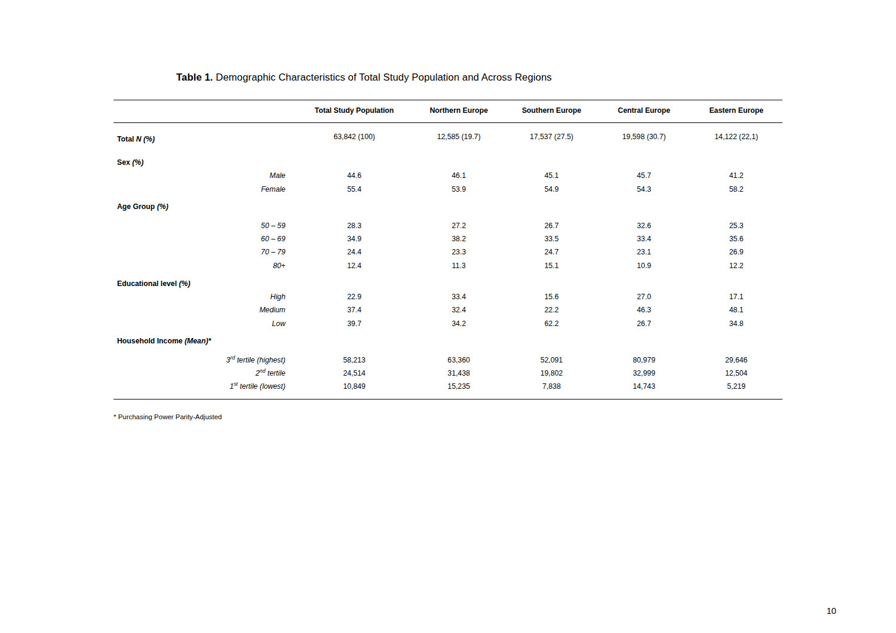Table 1. Demographic Characteristics of Total Study Population and Across Regions
| | Total Study Population | Northern Europe | Southern Europe | Central Europe | Eastern Europe |
| --- | --- | --- | --- | --- | --- |
| Total N (%) | 63,842 (100) | 12,585 (19.7) | 17,537 (27.5) | 19,598 (30.7) | 14,122 (22,1) |
| Sex (%) | | | | | |
| | Male | 44.6 | 46.1 | 45.1 | 45.7 | 41.2 |
| | Female | 55.4 | 53.9 | 54.9 | 54.3 | 58.2 |
| Age Group (%) | | | | | |
| | 50 – 59 | 28.3 | 27.2 | 26.7 | 32.6 | 25.3 |
| | 60 – 69 | 34.9 | 38.2 | 33.5 | 33.4 | 35.6 |
| | 70 – 79 | 24.4 | 23.3 | 24.7 | 23.1 | 26.9 |
| | 80+ | 12.4 | 11.3 | 15.1 | 10.9 | 12.2 |
| Educational level (%) | | | | | |
| | High | 22.9 | 33.4 | 15.6 | 27.0 | 17.1 |
| | Medium | 37.4 | 32.4 | 22.2 | 46.3 | 48.1 |
| | Low | 39.7 | 34.2 | 62.2 | 26.7 | 34.8 |
| Household Income (Mean)* | | | | | |
| | 3 rd tertile (highest) | 58,213 | 63,360 | 52,091 | 80,979 | 29,646 |
| | 2 nd tertile | 24,514 | 31,438 | 19,802 | 32,999 | 12,504 |
| | 1 st tertile (lowest) | 10,849 | 15,235 | 7,838 | 14,743 | 5,219 |
* Purchasing Power Parity-Adjusted
10